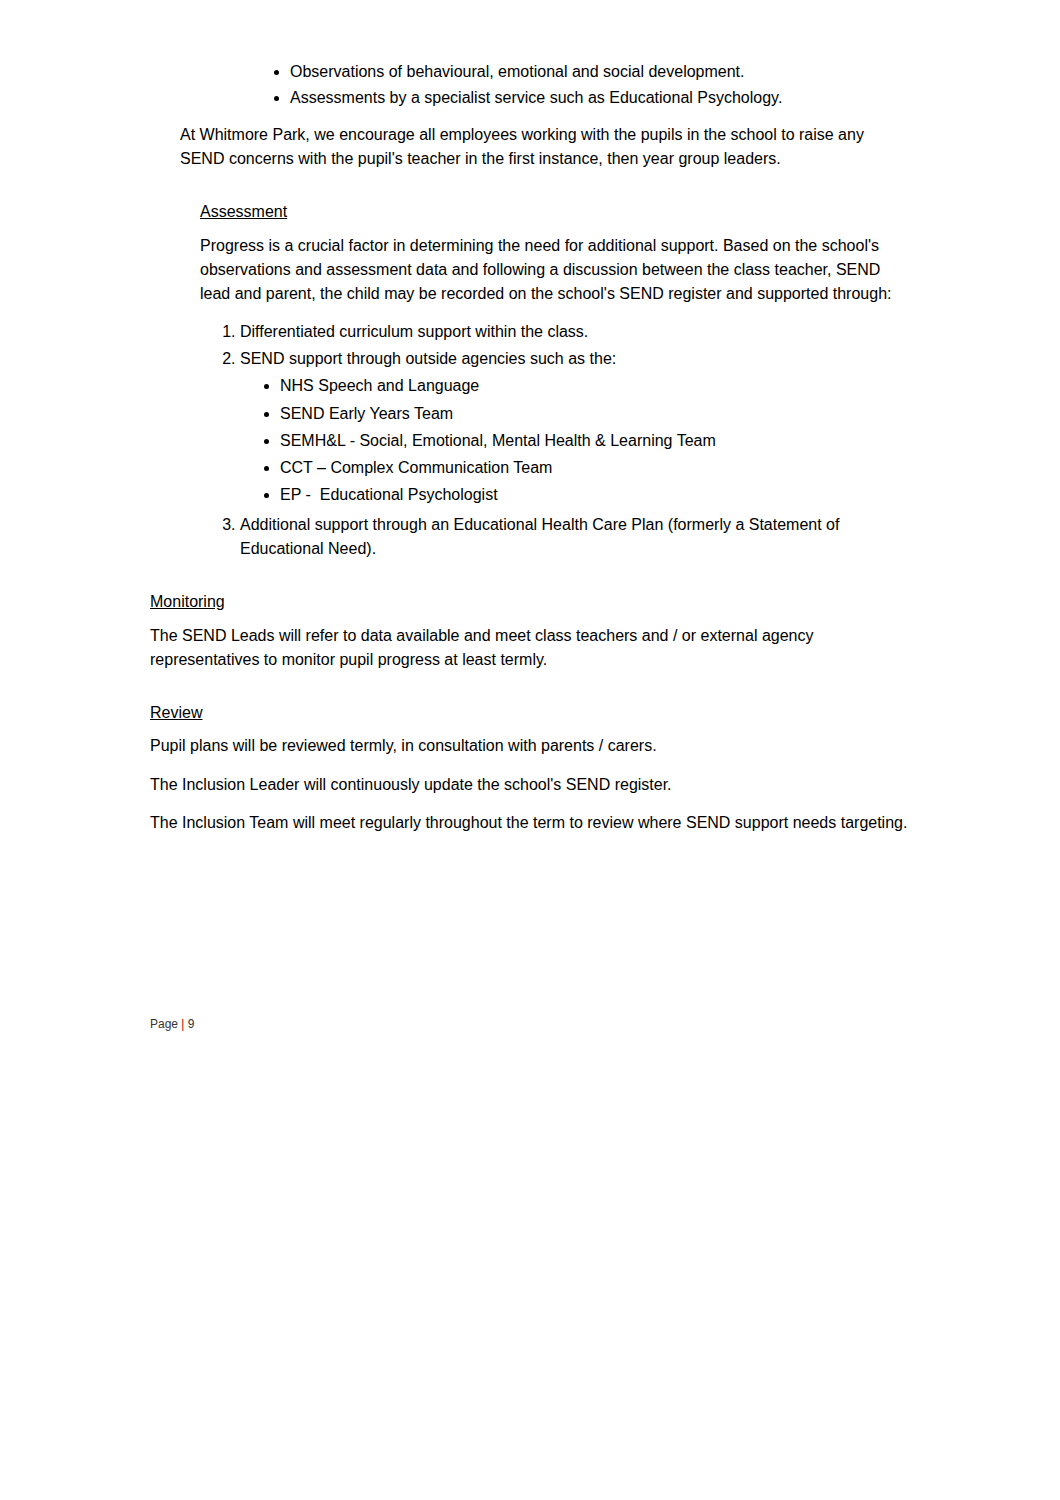Observations of behavioural, emotional and social development.
Assessments by a specialist service such as Educational Psychology.
At Whitmore Park, we encourage all employees working with the pupils in the school to raise any SEND concerns with the pupil's teacher in the first instance, then year group leaders.
Assessment
Progress is a crucial factor in determining the need for additional support. Based on the school's observations and assessment data and following a discussion between the class teacher, SEND lead and parent, the child may be recorded on the school's SEND register and supported through:
Differentiated curriculum support within the class.
SEND support through outside agencies such as the:
NHS Speech and Language
SEND Early Years Team
SEMH&L - Social, Emotional, Mental Health & Learning Team
CCT – Complex Communication Team
EP - Educational Psychologist
Additional support through an Educational Health Care Plan (formerly a Statement of Educational Need).
Monitoring
The SEND Leads will refer to data available and meet class teachers and / or external agency representatives to monitor pupil progress at least termly.
Review
Pupil plans will be reviewed termly, in consultation with parents / carers.
The Inclusion Leader will continuously update the school's SEND register.
The Inclusion Team will meet regularly throughout the term to review where SEND support needs targeting.
Page | 9